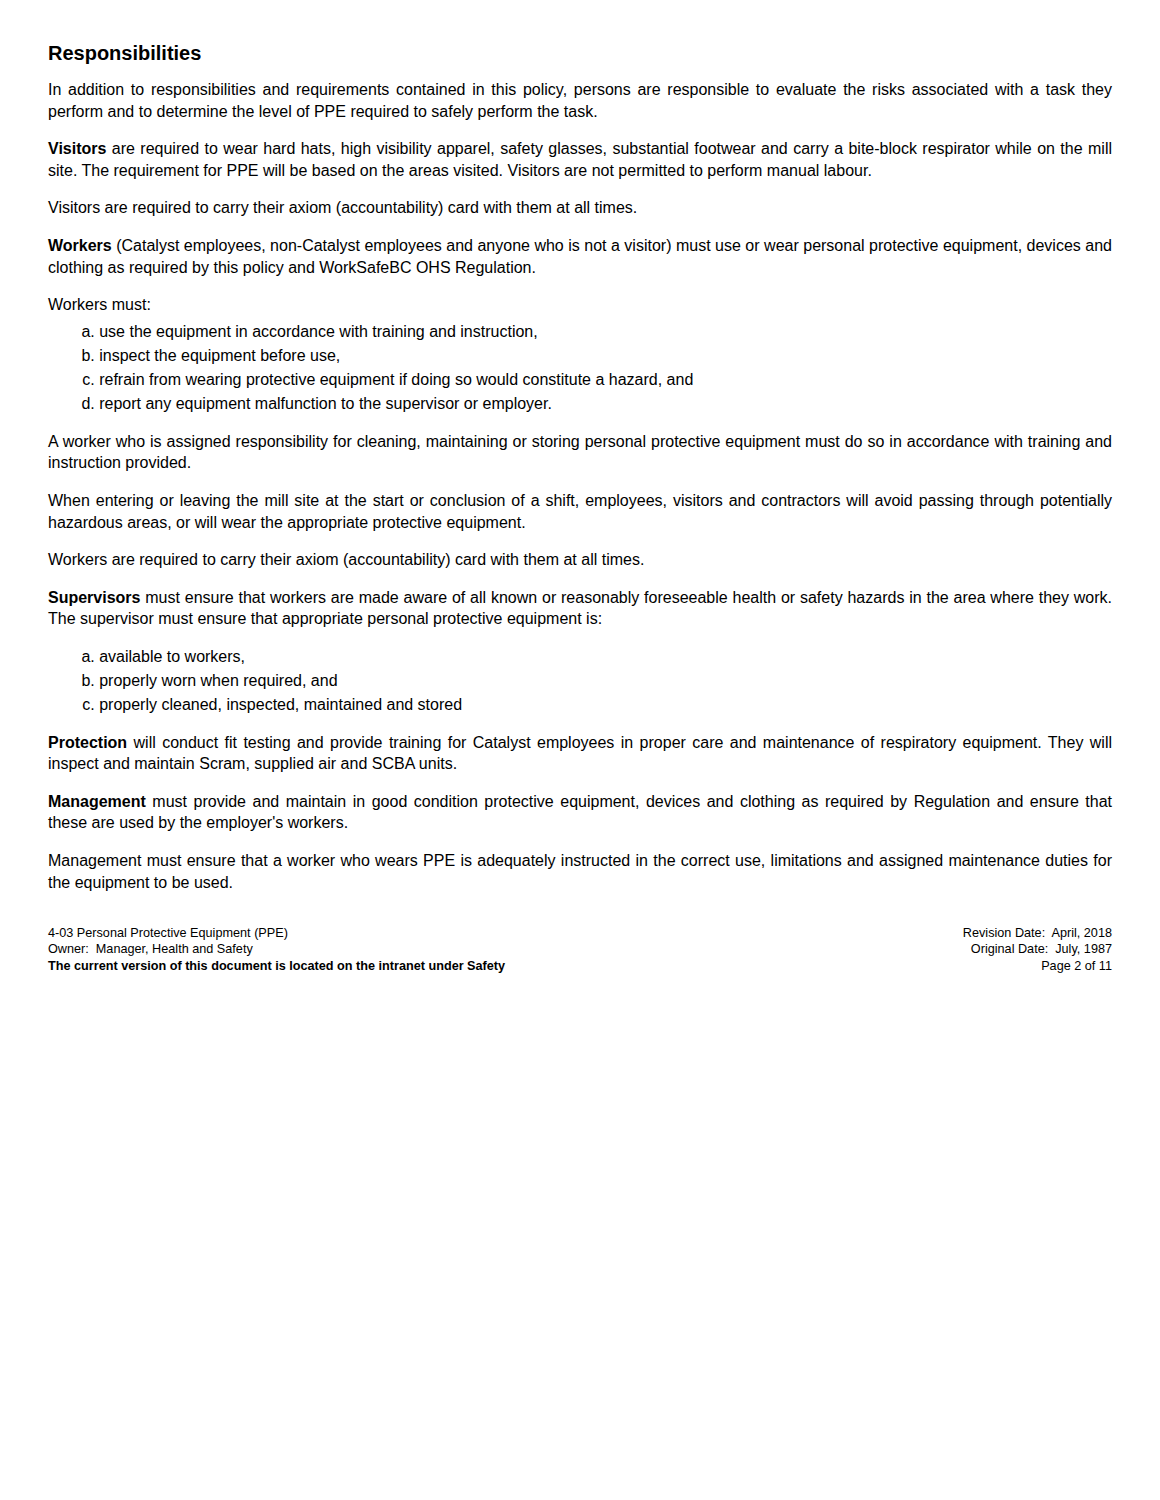Responsibilities
In addition to responsibilities and requirements contained in this policy, persons are responsible to evaluate the risks associated with a task they perform and to determine the level of PPE required to safely perform the task.
Visitors are required to wear hard hats, high visibility apparel, safety glasses, substantial footwear and carry a bite-block respirator while on the mill site. The requirement for PPE will be based on the areas visited. Visitors are not permitted to perform manual labour.
Visitors are required to carry their axiom (accountability) card with them at all times.
Workers (Catalyst employees, non-Catalyst employees and anyone who is not a visitor) must use or wear personal protective equipment, devices and clothing as required by this policy and WorkSafeBC OHS Regulation.
Workers must:
use the equipment in accordance with training and instruction,
inspect the equipment before use,
refrain from wearing protective equipment if doing so would constitute a hazard, and
report any equipment malfunction to the supervisor or employer.
A worker who is assigned responsibility for cleaning, maintaining or storing personal protective equipment must do so in accordance with training and instruction provided.
When entering or leaving the mill site at the start or conclusion of a shift, employees, visitors and contractors will avoid passing through potentially hazardous areas, or will wear the appropriate protective equipment.
Workers are required to carry their axiom (accountability) card with them at all times.
Supervisors must ensure that workers are made aware of all known or reasonably foreseeable health or safety hazards in the area where they work. The supervisor must ensure that appropriate personal protective equipment is:
available to workers,
properly worn when required, and
properly cleaned, inspected, maintained and stored
Protection will conduct fit testing and provide training for Catalyst employees in proper care and maintenance of respiratory equipment. They will inspect and maintain Scram, supplied air and SCBA units.
Management must provide and maintain in good condition protective equipment, devices and clothing as required by Regulation and ensure that these are used by the employer's workers.
Management must ensure that a worker who wears PPE is adequately instructed in the correct use, limitations and assigned maintenance duties for the equipment to be used.
| 4-03 Personal Protective Equipment (PPE) | Revision Date: April, 2018 |
| Owner: Manager, Health and Safety | Original Date: July, 1987 |
| The current version of this document is located on the intranet under Safety | Page 2 of 11 |